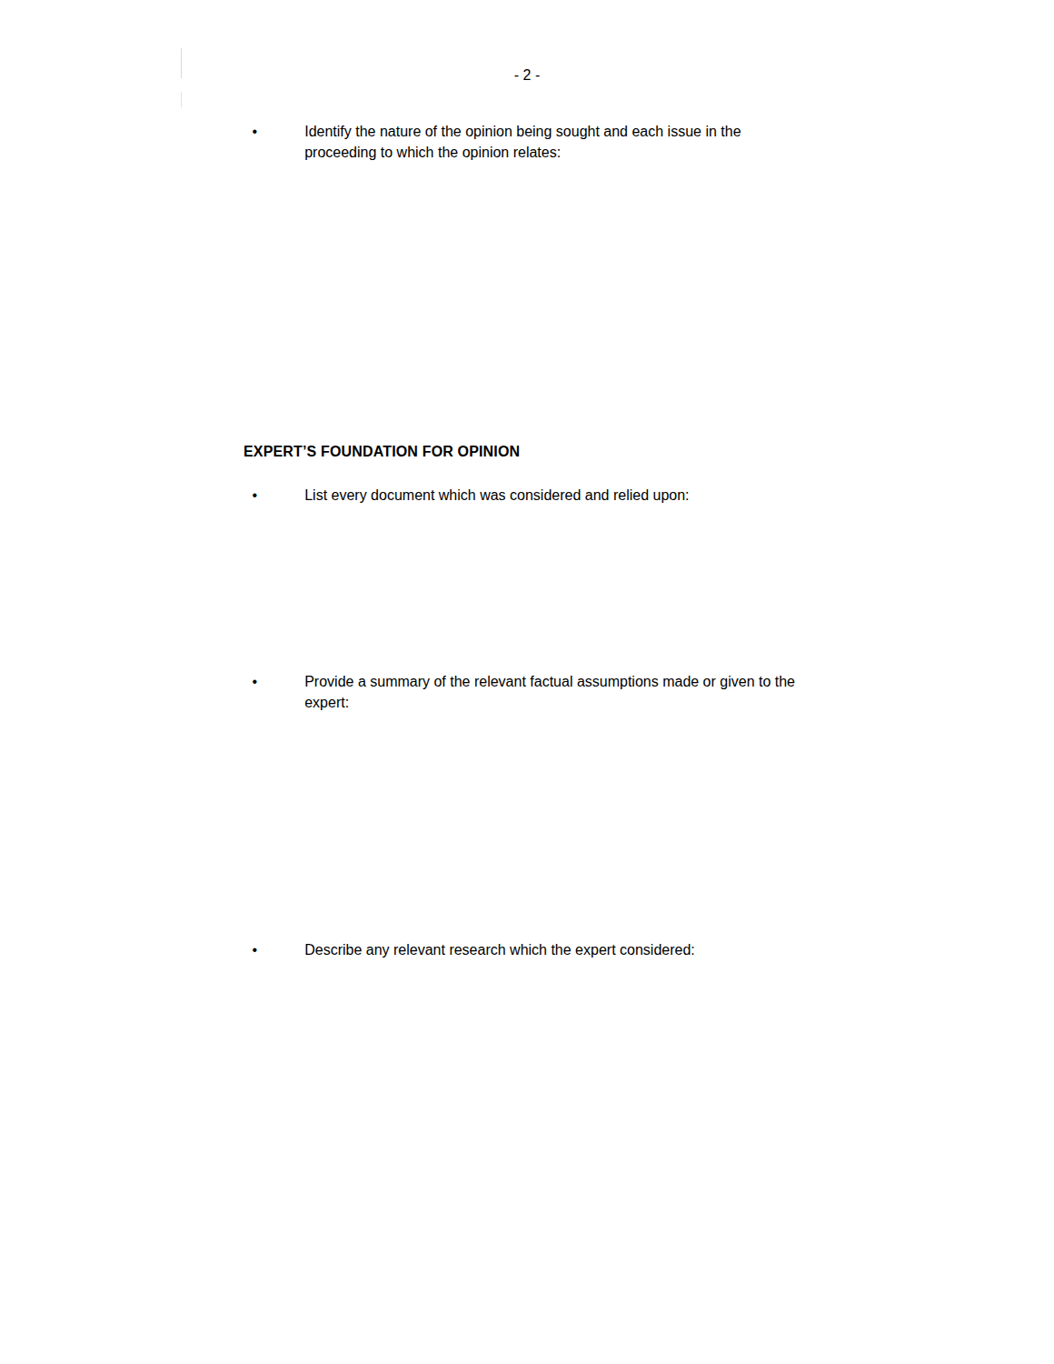- 2 -
Identify the nature of the opinion being sought and each issue in the proceeding to which the opinion relates:
Expert’s Foundation for Opinion
List every document which was considered and relied upon:
Provide a summary of the relevant factual assumptions made or given to the expert:
Describe any relevant research which the expert considered: